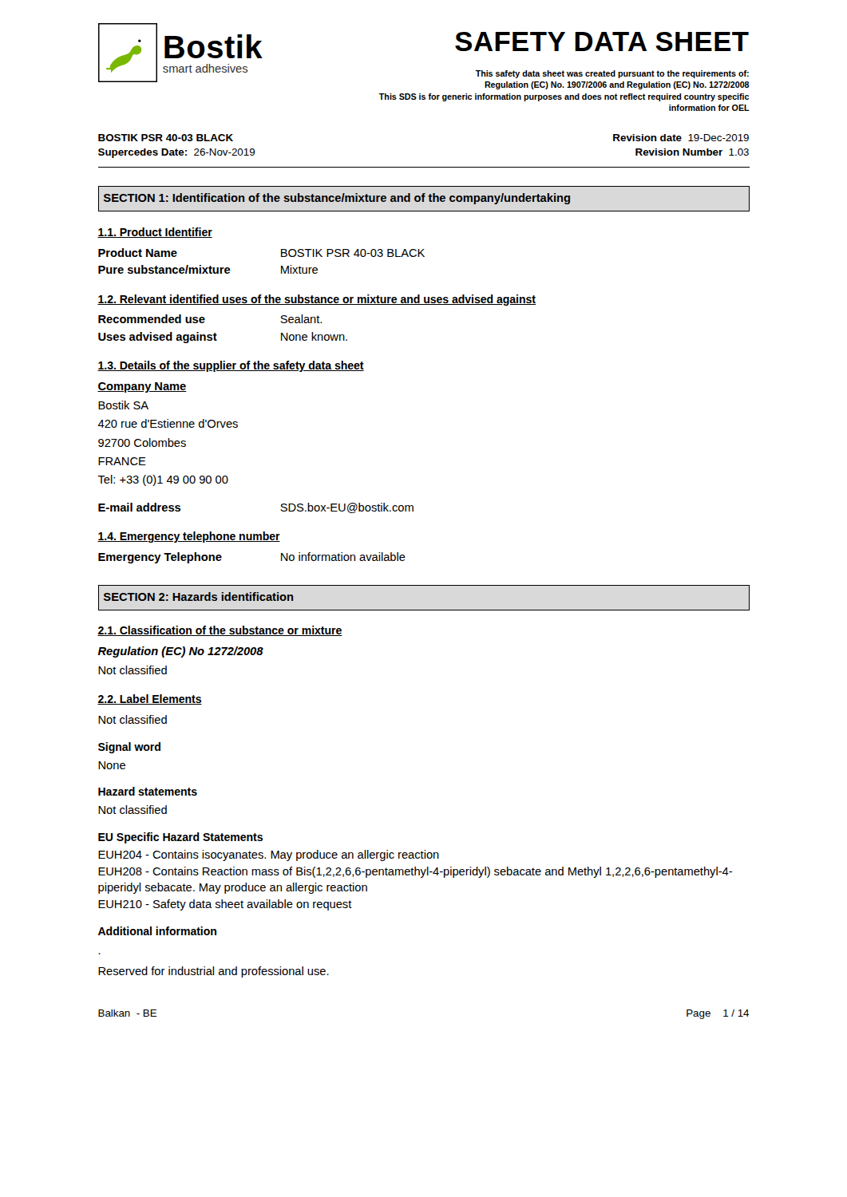Bostik
smart adhesives
SAFETY DATA SHEET
This safety data sheet was created pursuant to the requirements of:
Regulation (EC) No. 1907/2006 and Regulation (EC) No. 1272/2008
This SDS is for generic information purposes and does not reflect required country specific
information for OEL
BOSTIK PSR 40-03 BLACK
Supercedes Date: 26-Nov-2019
Revision date 19-Dec-2019
Revision Number 1.03
SECTION 1: Identification of the substance/mixture and of the company/undertaking
1.1. Product Identifier
Product Name
BOSTIK PSR 40-03 BLACK
Pure substance/mixture
Mixture
1.2. Relevant identified uses of the substance or mixture and uses advised against
Recommended use
Sealant.
Uses advised against
None known.
1.3. Details of the supplier of the safety data sheet
Company Name
Bostik SA
420 rue d'Estienne d'Orves
92700 Colombes
FRANCE
Tel: +33 (0)1 49 00 90 00
E-mail address
SDS.box-EU@bostik.com
1.4. Emergency telephone number
Emergency Telephone
No information available
SECTION 2: Hazards identification
2.1. Classification of the substance or mixture
Regulation (EC) No 1272/2008
Not classified
2.2. Label Elements
Not classified
Signal word
None
Hazard statements
Not classified
EU Specific Hazard Statements
EUH204 - Contains isocyanates. May produce an allergic reaction
EUH208 - Contains Reaction mass of Bis(1,2,2,6,6-pentamethyl-4-piperidyl) sebacate and Methyl 1,2,2,6,6-pentamethyl-4-piperidyl sebacate. May produce an allergic reaction
EUH210 - Safety data sheet available on request
Additional information
.
Reserved for industrial and professional use.
Balkan - BE
Page 1 / 14